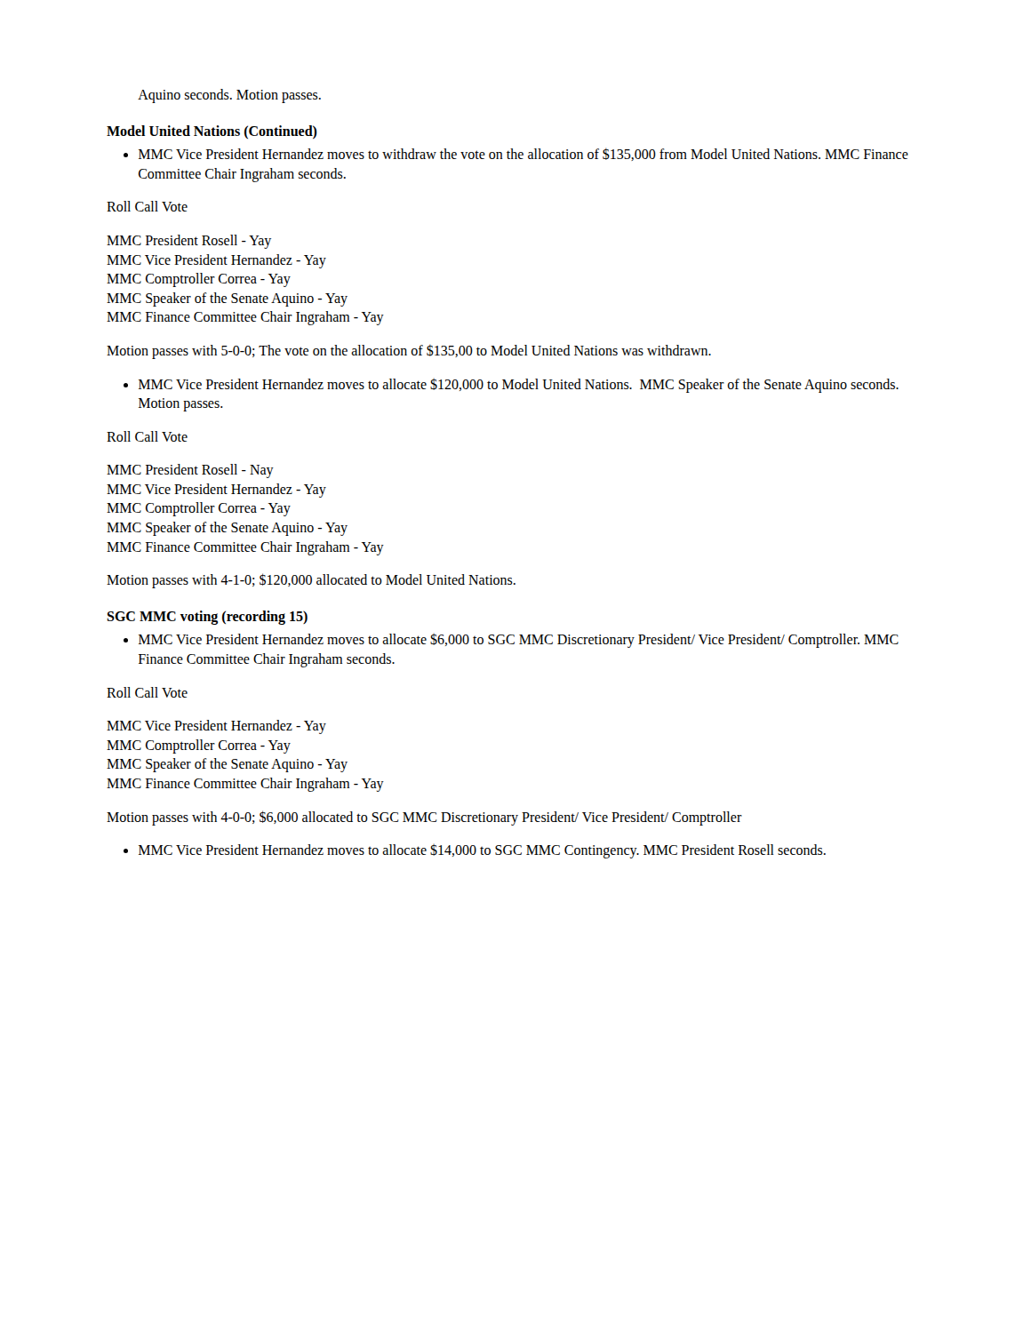Aquino seconds. Motion passes.
Model United Nations (Continued)
MMC Vice President Hernandez moves to withdraw the vote on the allocation of $135,000 from Model United Nations. MMC Finance Committee Chair Ingraham seconds.
Roll Call Vote
MMC President Rosell - Yay MMC Vice President Hernandez - Yay MMC Comptroller Correa - Yay MMC Speaker of the Senate Aquino - Yay MMC Finance Committee Chair Ingraham - Yay
Motion passes with 5-0-0; The vote on the allocation of $135,00 to Model United Nations was withdrawn.
MMC Vice President Hernandez moves to allocate $120,000 to Model United Nations. MMC Speaker of the Senate Aquino seconds. Motion passes.
Roll Call Vote
MMC President Rosell - Nay MMC Vice President Hernandez - Yay MMC Comptroller Correa - Yay MMC Speaker of the Senate Aquino - Yay MMC Finance Committee Chair Ingraham - Yay
Motion passes with 4-1-0; $120,000 allocated to Model United Nations.
SGC MMC voting (recording 15)
MMC Vice President Hernandez moves to allocate $6,000 to SGC MMC Discretionary President/ Vice President/ Comptroller. MMC Finance Committee Chair Ingraham seconds.
Roll Call Vote
MMC Vice President Hernandez - Yay MMC Comptroller Correa - Yay MMC Speaker of the Senate Aquino - Yay MMC Finance Committee Chair Ingraham - Yay
Motion passes with 4-0-0; $6,000 allocated to SGC MMC Discretionary President/ Vice President/ Comptroller
MMC Vice President Hernandez moves to allocate $14,000 to SGC MMC Contingency. MMC President Rosell seconds.